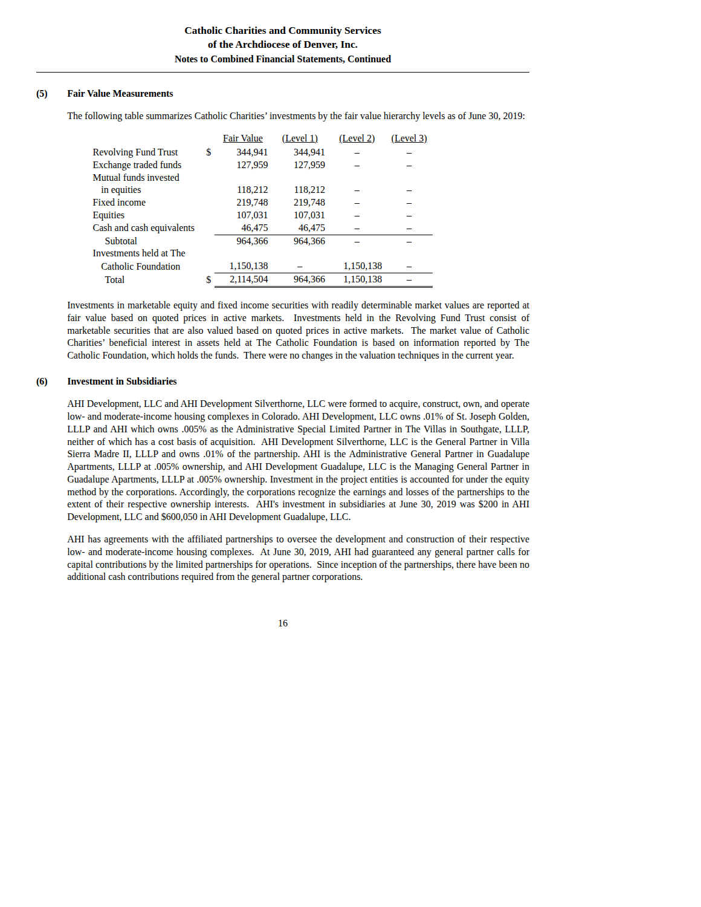Catholic Charities and Community Services
of the Archdiocese of Denver, Inc.
Notes to Combined Financial Statements, Continued
(5) Fair Value Measurements
The following table summarizes Catholic Charities’ investments by the fair value hierarchy levels as of June 30, 2019:
| | | Fair Value | (Level 1) | (Level 2) | (Level 3) |
| --- | --- | --- | --- | --- | --- |
| Revolving Fund Trust | $ | 344,941 | 344,941 | – | – |
| Exchange traded funds | | 127,959 | 127,959 | – | – |
| Mutual funds invested | | | | | |
| in equities | | 118,212 | 118,212 | – | – |
| Fixed income | | 219,748 | 219,748 | – | – |
| Equities | | 107,031 | 107,031 | – | – |
| Cash and cash equivalents | | 46,475 | 46,475 | – | – |
| Subtotal | | 964,366 | 964,366 | – | – |
| Investments held at The | | | | | |
| Catholic Foundation | | 1,150,138 | – | 1,150,138 | – |
| Total | $ | 2,114,504 | 964,366 | 1,150,138 | – |
Investments in marketable equity and fixed income securities with readily determinable market values are reported at fair value based on quoted prices in active markets. Investments held in the Revolving Fund Trust consist of marketable securities that are also valued based on quoted prices in active markets. The market value of Catholic Charities’ beneficial interest in assets held at The Catholic Foundation is based on information reported by The Catholic Foundation, which holds the funds. There were no changes in the valuation techniques in the current year.
(6) Investment in Subsidiaries
AHI Development, LLC and AHI Development Silverthorne, LLC were formed to acquire, construct, own, and operate low- and moderate-income housing complexes in Colorado. AHI Development, LLC owns .01% of St. Joseph Golden, LLLP and AHI which owns .005% as the Administrative Special Limited Partner in The Villas in Southgate, LLLP, neither of which has a cost basis of acquisition. AHI Development Silverthorne, LLC is the General Partner in Villa Sierra Madre II, LLLP and owns .01% of the partnership. AHI is the Administrative General Partner in Guadalupe Apartments, LLLP at .005% ownership, and AHI Development Guadalupe, LLC is the Managing General Partner in Guadalupe Apartments, LLLP at .005% ownership. Investment in the project entities is accounted for under the equity method by the corporations. Accordingly, the corporations recognize the earnings and losses of the partnerships to the extent of their respective ownership interests. AHI's investment in subsidiaries at June 30, 2019 was $200 in AHI Development, LLC and $600,050 in AHI Development Guadalupe, LLC.
AHI has agreements with the affiliated partnerships to oversee the development and construction of their respective low- and moderate-income housing complexes. At June 30, 2019, AHI had guaranteed any general partner calls for capital contributions by the limited partnerships for operations. Since inception of the partnerships, there have been no additional cash contributions required from the general partner corporations.
16